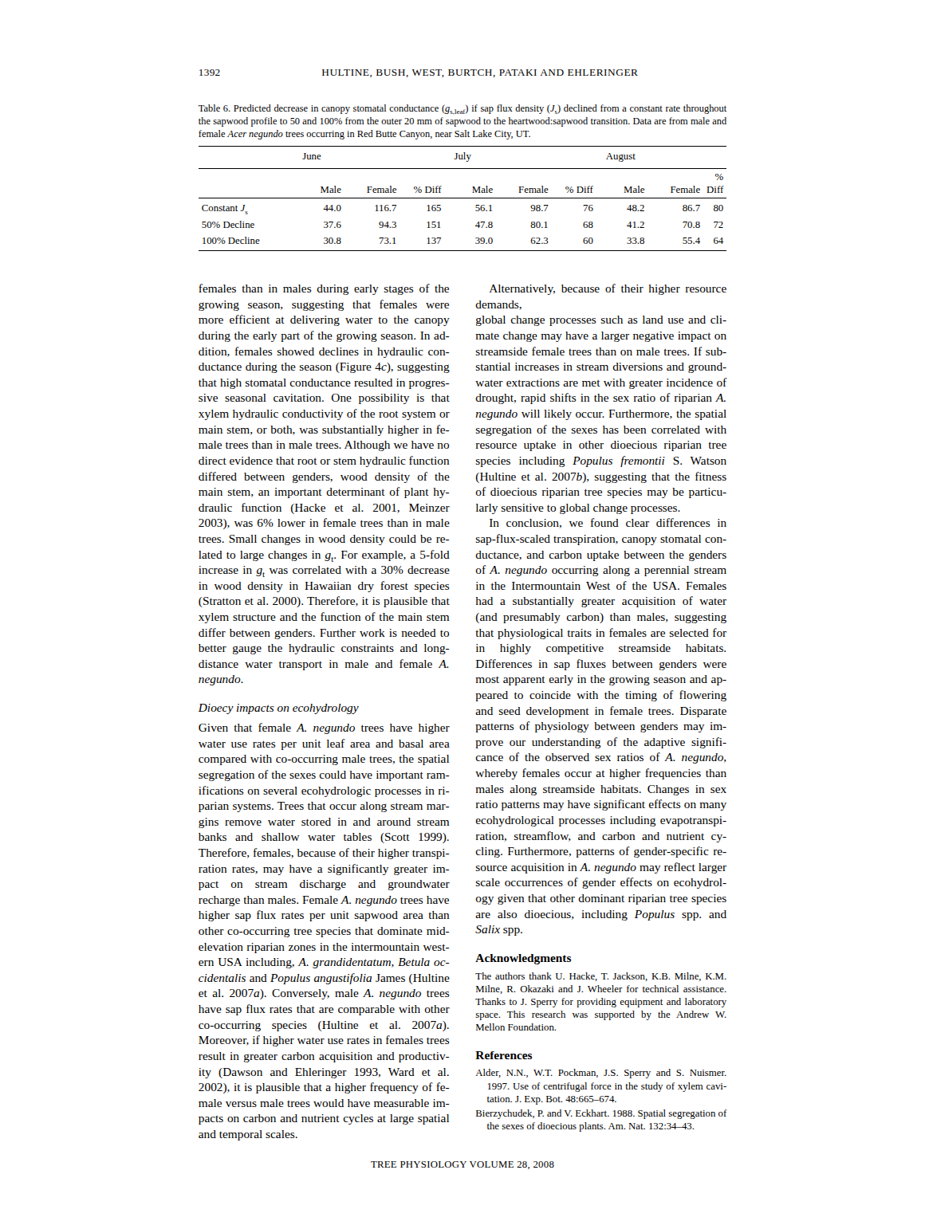1392 Hultine, Bush, West, Burtch, Pataki and Ehleringer
Table 6. Predicted decrease in canopy stomatal conductance (gs,leaf) if sap flux density (Js) declined from a constant rate throughout the sapwood profile to 50 and 100% from the outer 20 mm of sapwood to the heartwood:sapwood transition. Data are from male and female Acer negundo trees occurring in Red Butte Canyon, near Salt Lake City, UT.
| | June | | July | | August |
| --- | --- | --- | --- | --- | --- |
| | Male | Female | % Diff | | Male | Female | % Diff | | Male | Female | % Diff |
| Constant J s | 44.0 | 116.7 | 165 | | 56.1 | 98.7 | 76 | | 48.2 | 86.7 | 80 |
| 50% Decline | 37.6 | 94.3 | 151 | | 47.8 | 80.1 | 68 | | 41.2 | 70.8 | 72 |
| 100% Decline | 30.8 | 73.1 | 137 | | 39.0 | 62.3 | 60 | | 33.8 | 55.4 | 64 |
females than in males during early stages of the growing season, suggesting that females were more efficient at delivering water to the canopy during the early part of the growing season. In addition, females showed declines in hydraulic conductance during the season (Figure 4c), suggesting that high stomatal conductance resulted in progressive seasonal cavitation. One possibility is that xylem hydraulic conductivity of the root system or main stem, or both, was substantially higher in female trees than in male trees. Although we have no direct evidence that root or stem hydraulic function differed between genders, wood density of the main stem, an important determinant of plant hydraulic function (Hacke et al. 2001, Meinzer 2003), was 6% lower in female trees than in male trees. Small changes in wood density could be related to large changes in gt. For example, a 5-fold increase in gt was correlated with a 30% decrease in wood density in Hawaiian dry forest species (Stratton et al. 2000). Therefore, it is plausible that xylem structure and the function of the main stem differ between genders. Further work is needed to better gauge the hydraulic constraints and long-distance water transport in male and female A. negundo.
Dioecy impacts on ecohydrology
Given that female A. negundo trees have higher water use rates per unit leaf area and basal area compared with co-occurring male trees, the spatial segregation of the sexes could have important ramifications on several ecohydrologic processes in riparian systems. Trees that occur along stream margins remove water stored in and around stream banks and shallow water tables (Scott 1999). Therefore, females, because of their higher transpiration rates, may have a significantly greater impact on stream discharge and groundwater recharge than males. Female A. negundo trees have higher sap flux rates per unit sapwood area than other co-occurring tree species that dominate mid-elevation riparian zones in the intermountain western USA including, A. grandidentatum, Betula occidentalis and Populus angustifolia James (Hultine et al. 2007a). Conversely, male A. negundo trees have sap flux rates that are comparable with other co-occurring species (Hultine et al. 2007a). Moreover, if higher water use rates in females trees result in greater carbon acquisition and productivity (Dawson and Ehleringer 1993, Ward et al. 2002), it is plausible that a higher frequency of female versus male trees would have measurable impacts on carbon and nutrient cycles at large spatial and temporal scales.
Alternatively, because of their higher resource demands,
global change processes such as land use and climate change may have a larger negative impact on streamside female trees than on male trees. If substantial increases in stream diversions and groundwater extractions are met with greater incidence of drought, rapid shifts in the sex ratio of riparian A. negundo will likely occur. Furthermore, the spatial segregation of the sexes has been correlated with resource uptake in other dioecious riparian tree species including Populus fremontii S. Watson (Hultine et al. 2007b), suggesting that the fitness of dioecious riparian tree species may be particularly sensitive to global change processes.
In conclusion, we found clear differences in sap-flux-scaled transpiration, canopy stomatal conductance, and carbon uptake between the genders of A. negundo occurring along a perennial stream in the Intermountain West of the USA. Females had a substantially greater acquisition of water (and presumably carbon) than males, suggesting that physiological traits in females are selected for in highly competitive streamside habitats. Differences in sap fluxes between genders were most apparent early in the growing season and appeared to coincide with the timing of flowering and seed development in female trees. Disparate patterns of physiology between genders may improve our understanding of the adaptive significance of the observed sex ratios of A. negundo, whereby females occur at higher frequencies than males along streamside habitats. Changes in sex ratio patterns may have significant effects on many ecohydrological processes including evapotranspiration, streamflow, and carbon and nutrient cycling. Furthermore, patterns of gender-specific resource acquisition in A. negundo may reflect larger scale occurrences of gender effects on ecohydrology given that other dominant riparian tree species are also dioecious, including Populus spp. and Salix spp.
Acknowledgments
The authors thank U. Hacke, T. Jackson, K.B. Milne, K.M. Milne, R. Okazaki and J. Wheeler for technical assistance. Thanks to J. Sperry for providing equipment and laboratory space. This research was supported by the Andrew W. Mellon Foundation.
References
Alder, N.N., W.T. Pockman, J.S. Sperry and S. Nuismer. 1997. Use of centrifugal force in the study of xylem cavitation. J. Exp. Bot. 48:665–674.
Bierzychudek, P. and V. Eckhart. 1988. Spatial segregation of the sexes of dioecious plants. Am. Nat. 132:34–43.
TREE PHYSIOLOGY VOLUME 28, 2008